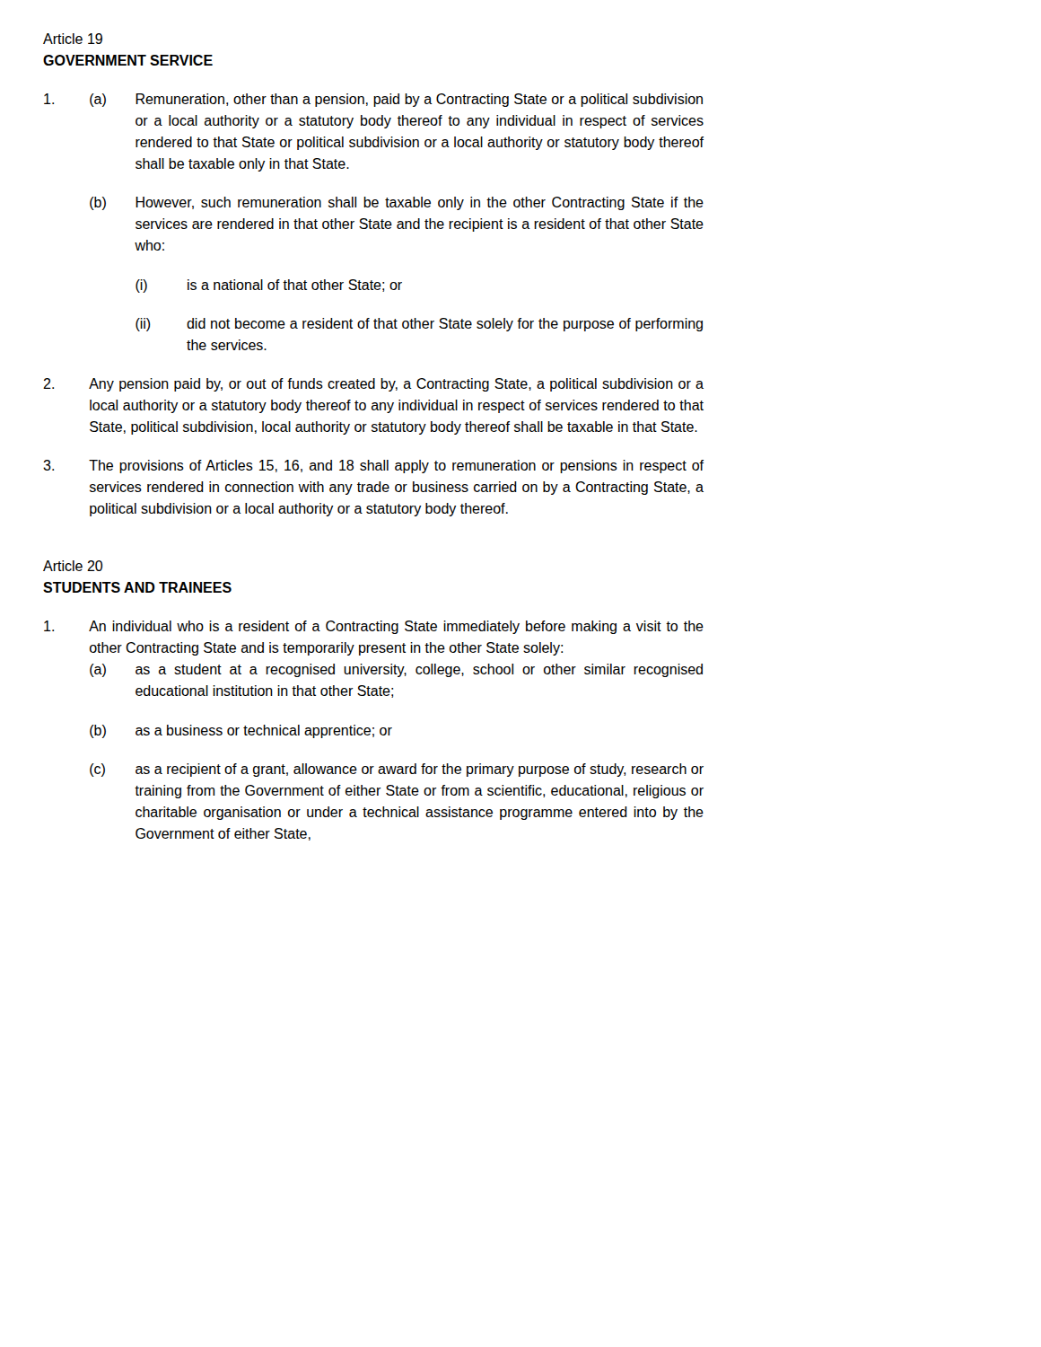Article 19
Government Service
1.
(a)
Remuneration, other than a pension, paid by a Contracting State or a political subdivision or a local authority or a statutory body thereof to any individual in respect of services rendered to that State or political subdivision or a local authority or statutory body thereof shall be taxable only in that State.
(b)
However, such remuneration shall be taxable only in the other Contracting State if the services are rendered in that other State and the recipient is a resident of that other State who:
(i)
is a national of that other State; or
(ii)
did not become a resident of that other State solely for the purpose of performing the services.
2.
Any pension paid by, or out of funds created by, a Contracting State, a political subdivision or a local authority or a statutory body thereof to any individual in respect of services rendered to that State, political subdivision, local authority or statutory body thereof shall be taxable in that State.
3.
The provisions of Articles 15, 16, and 18 shall apply to remuneration or pensions in respect of services rendered in connection with any trade or business carried on by a Contracting State, a political subdivision or a local authority or a statutory body thereof.
Article 20
Students and Trainees
1.
An individual who is a resident of a Contracting State immediately before making a visit to the other Contracting State and is temporarily present in the other State solely:
(a)
as a student at a recognised university, college, school or other similar recognised educational institution in that other State;
(b)
as a business or technical apprentice; or
(c)
as a recipient of a grant, allowance or award for the primary purpose of study, research or training from the Government of either State or from a scientific, educational, religious or charitable organisation or under a technical assistance programme entered into by the Government of either State,